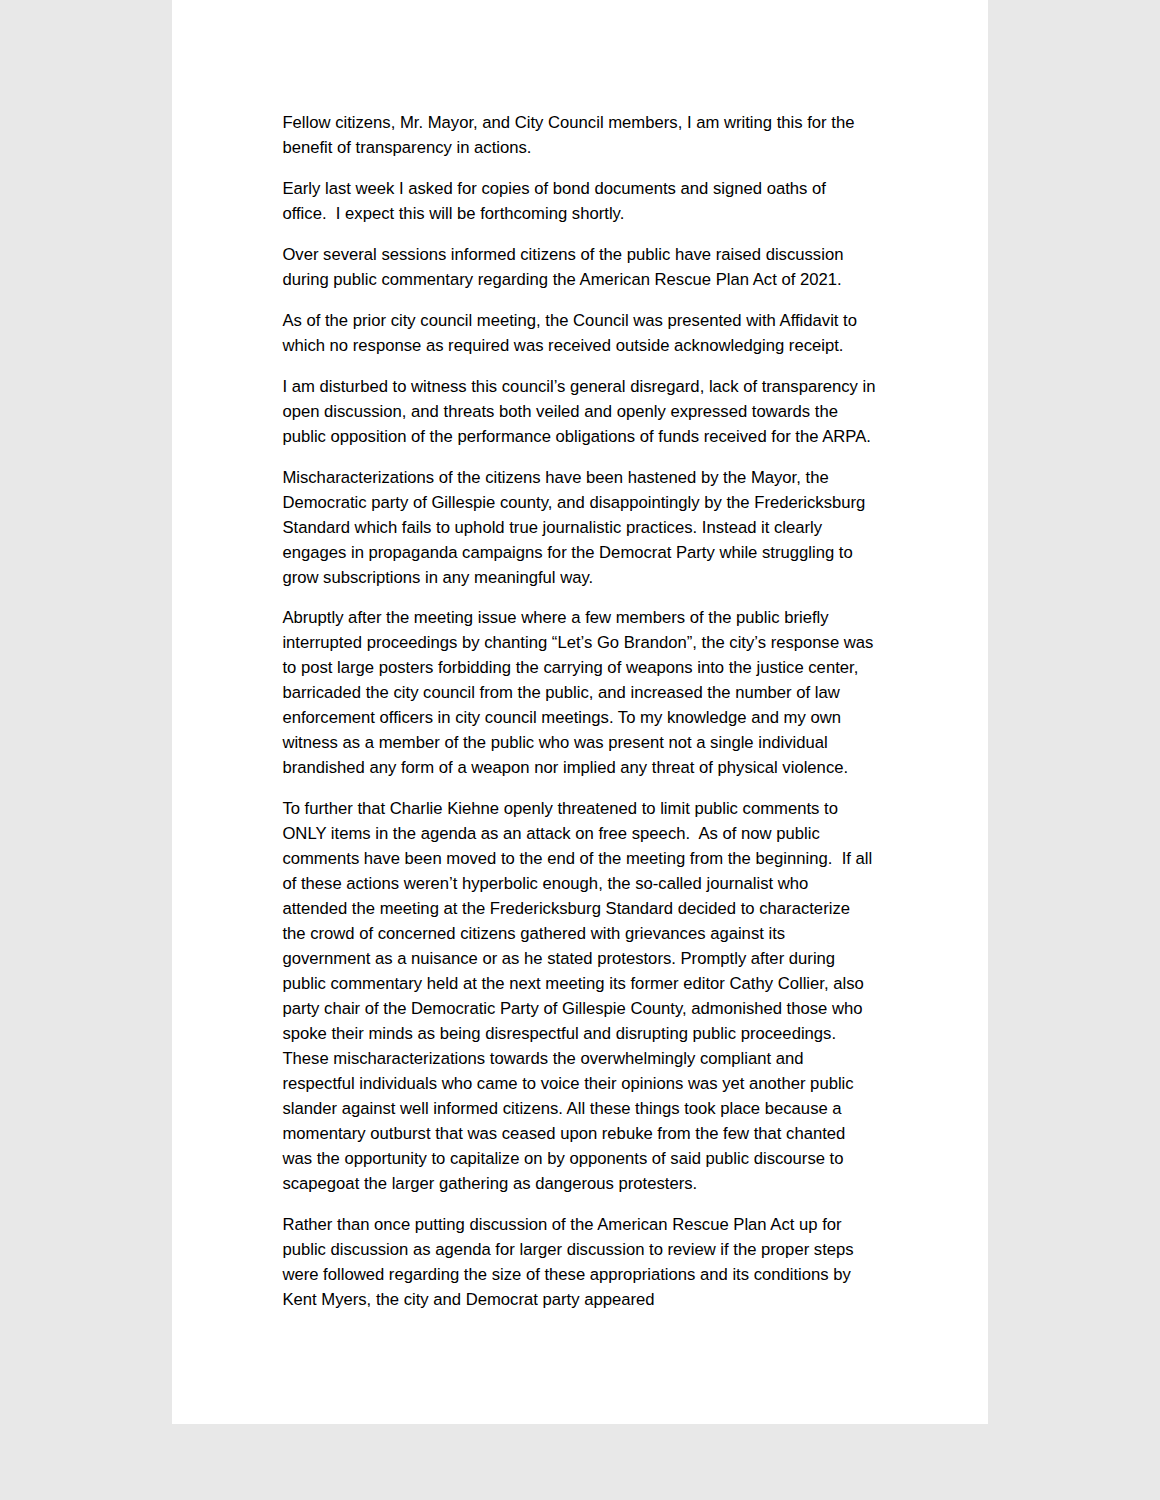Fellow citizens, Mr. Mayor, and City Council members, I am writing this for the benefit of transparency in actions.
Early last week I asked for copies of bond documents and signed oaths of office. I expect this will be forthcoming shortly.
Over several sessions informed citizens of the public have raised discussion during public commentary regarding the American Rescue Plan Act of 2021.
As of the prior city council meeting, the Council was presented with Affidavit to which no response as required was received outside acknowledging receipt.
I am disturbed to witness this council’s general disregard, lack of transparency in open discussion, and threats both veiled and openly expressed towards the public opposition of the performance obligations of funds received for the ARPA.
Mischaracterizations of the citizens have been hastened by the Mayor, the Democratic party of Gillespie county, and disappointingly by the Fredericksburg Standard which fails to uphold true journalistic practices. Instead it clearly engages in propaganda campaigns for the Democrat Party while struggling to grow subscriptions in any meaningful way.
Abruptly after the meeting issue where a few members of the public briefly interrupted proceedings by chanting “Let’s Go Brandon”, the city’s response was to post large posters forbidding the carrying of weapons into the justice center, barricaded the city council from the public, and increased the number of law enforcement officers in city council meetings. To my knowledge and my own witness as a member of the public who was present not a single individual brandished any form of a weapon nor implied any threat of physical violence.
To further that Charlie Kiehne openly threatened to limit public comments to ONLY items in the agenda as an attack on free speech. As of now public comments have been moved to the end of the meeting from the beginning. If all of these actions weren’t hyperbolic enough, the so-called journalist who attended the meeting at the Fredericksburg Standard decided to characterize the crowd of concerned citizens gathered with grievances against its government as a nuisance or as he stated protestors. Promptly after during public commentary held at the next meeting its former editor Cathy Collier, also party chair of the Democratic Party of Gillespie County, admonished those who spoke their minds as being disrespectful and disrupting public proceedings. These mischaracterizations towards the overwhelmingly compliant and respectful individuals who came to voice their opinions was yet another public slander against well informed citizens. All these things took place because a momentary outburst that was ceased upon rebuke from the few that chanted was the opportunity to capitalize on by opponents of said public discourse to scapegoat the larger gathering as dangerous protesters.
Rather than once putting discussion of the American Rescue Plan Act up for public discussion as agenda for larger discussion to review if the proper steps were followed regarding the size of these appropriations and its conditions by Kent Myers, the city and Democrat party appeared